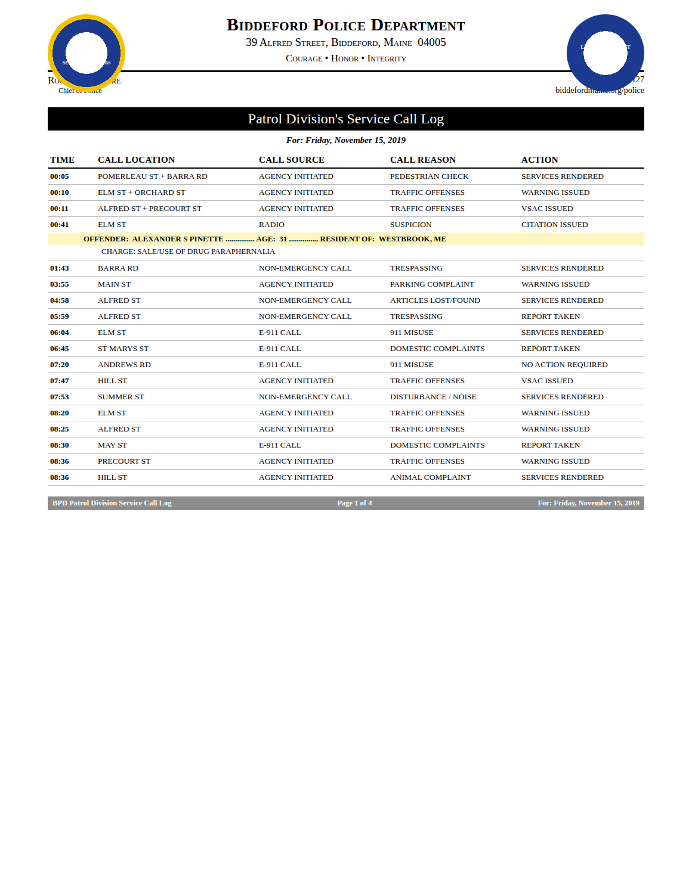CITY OF
BIDDEFORD
MAINE
POLICE
SERVING SINCE 1855
LAW ENFORCEMENT
CALEA
ACCREDITATION
Biddeford Police Department
39 Alfred Street, Biddeford, Maine 04005
Courage • Honor • Integrity
Roger P. Beaupre Chief of Police
(207) 282-5127
biddefordmaine.org/police
Patrol Division's Service Call Log
For: Friday, November 15, 2019
| Time | Call Location | Call Source | Call Reason | Action |
| --- | --- | --- | --- | --- |
| 00:05 | POMERLEAU ST + BARRA RD | AGENCY INITIATED | PEDESTRIAN CHECK | SERVICES RENDERED |
| 00:10 | ELM ST + ORCHARD ST | AGENCY INITIATED | TRAFFIC OFFENSES | WARNING ISSUED |
| 00:11 | ALFRED ST + PRECOURT ST | AGENCY INITIATED | TRAFFIC OFFENSES | VSAC ISSUED |
| 00:41 | ELM ST | RADIO | SUSPICION | CITATION ISSUED |
| OFFENDER: ALEXANDER S PINETTE ............... AGE: 31 ............... RESIDENT OF: WESTBROOK, ME |
| CHARGE: SALE/USE OF DRUG PARAPHERNALIA |
| 01:43 | BARRA RD | NON-EMERGENCY CALL | TRESPASSING | SERVICES RENDERED |
| 03:55 | MAIN ST | AGENCY INITIATED | PARKING COMPLAINT | WARNING ISSUED |
| 04:58 | ALFRED ST | NON-EMERGENCY CALL | ARTICLES LOST/FOUND | SERVICES RENDERED |
| 05:59 | ALFRED ST | NON-EMERGENCY CALL | TRESPASSING | REPORT TAKEN |
| 06:04 | ELM ST | E-911 CALL | 911 MISUSE | SERVICES RENDERED |
| 06:45 | ST MARYS ST | E-911 CALL | DOMESTIC COMPLAINTS | REPORT TAKEN |
| 07:20 | ANDREWS RD | E-911 CALL | 911 MISUSE | NO ACTION REQUIRED |
| 07:47 | HILL ST | AGENCY INITIATED | TRAFFIC OFFENSES | VSAC ISSUED |
| 07:53 | SUMMER ST | NON-EMERGENCY CALL | DISTURBANCE / NOISE | SERVICES RENDERED |
| 08:20 | ELM ST | AGENCY INITIATED | TRAFFIC OFFENSES | WARNING ISSUED |
| 08:25 | ALFRED ST | AGENCY INITIATED | TRAFFIC OFFENSES | WARNING ISSUED |
| 08:30 | MAY ST | E-911 CALL | DOMESTIC COMPLAINTS | REPORT TAKEN |
| 08:36 | PRECOURT ST | AGENCY INITIATED | TRAFFIC OFFENSES | WARNING ISSUED |
| 08:36 | HILL ST | AGENCY INITIATED | ANIMAL COMPLAINT | SERVICES RENDERED |
BPD Patrol Division Service Call Log
Page 1 of 4
For: Friday, November 15, 2019